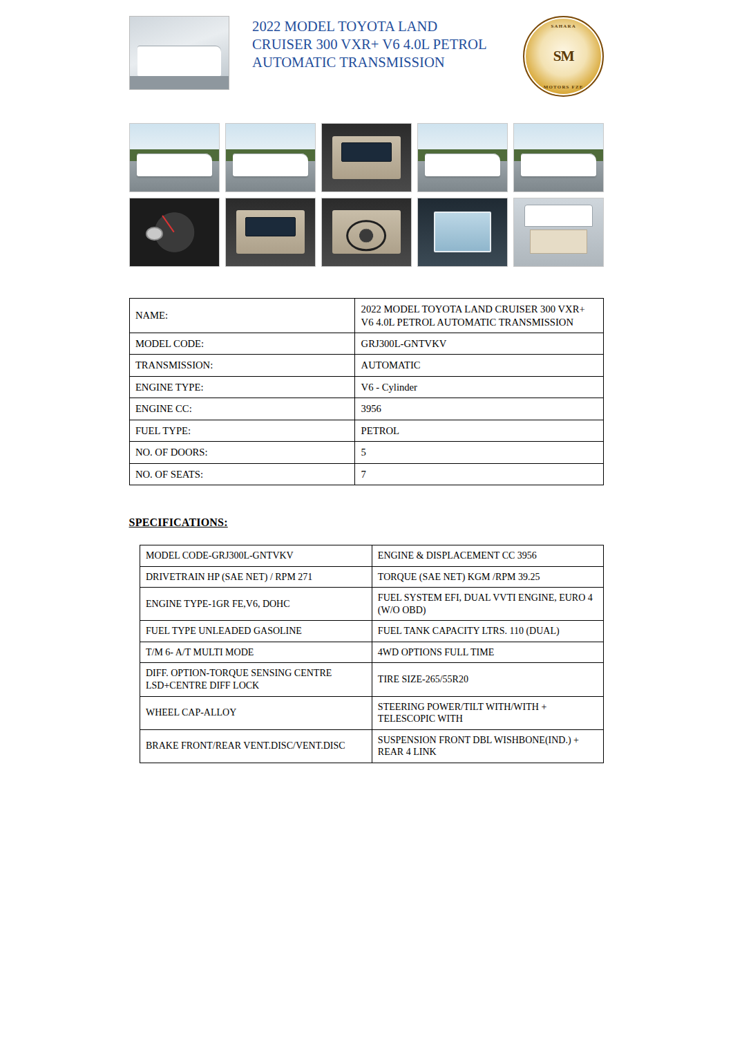2022 MODEL TOYOTA LAND CRUISER 300 VXR+ V6 4.0L PETROL AUTOMATIC TRANSMISSION
SAHARA
SM
MOTORS FZE
| NAME: | 2022 MODEL TOYOTA LAND CRUISER 300 VXR+ V6 4.0L PETROL AUTOMATIC TRANSMISSION |
| MODEL CODE: | GRJ300L-GNTVKV |
| TRANSMISSION: | AUTOMATIC |
| ENGINE TYPE: | V6 - Cylinder |
| ENGINE CC: | 3956 |
| FUEL TYPE: | PETROL |
| NO. OF DOORS: | 5 |
| NO. OF SEATS: | 7 |
SPECIFICATIONS:
| MODEL CODE-GRJ300L-GNTVKV | ENGINE & DISPLACEMENT CC 3956 |
| DRIVETRAIN HP (SAE NET) / RPM 271 | TORQUE (SAE NET) KGM /RPM 39.25 |
| ENGINE TYPE-1GR FE,V6, DOHC | FUEL SYSTEM EFI, DUAL VVTI ENGINE, EURO 4 (W/O OBD) |
| FUEL TYPE UNLEADED GASOLINE | FUEL TANK CAPACITY LTRS. 110 (DUAL) |
| T/M 6- A/T MULTI MODE | 4WD OPTIONS FULL TIME |
| DIFF. OPTION-TORQUE SENSING CENTRE LSD+CENTRE DIFF LOCK | TIRE SIZE-265/55R20 |
| WHEEL CAP-ALLOY | STEERING POWER/TILT WITH/WITH + TELESCOPIC WITH |
| BRAKE FRONT/REAR VENT.DISC/VENT.DISC | SUSPENSION FRONT DBL WISHBONE(IND.) + REAR 4 LINK |